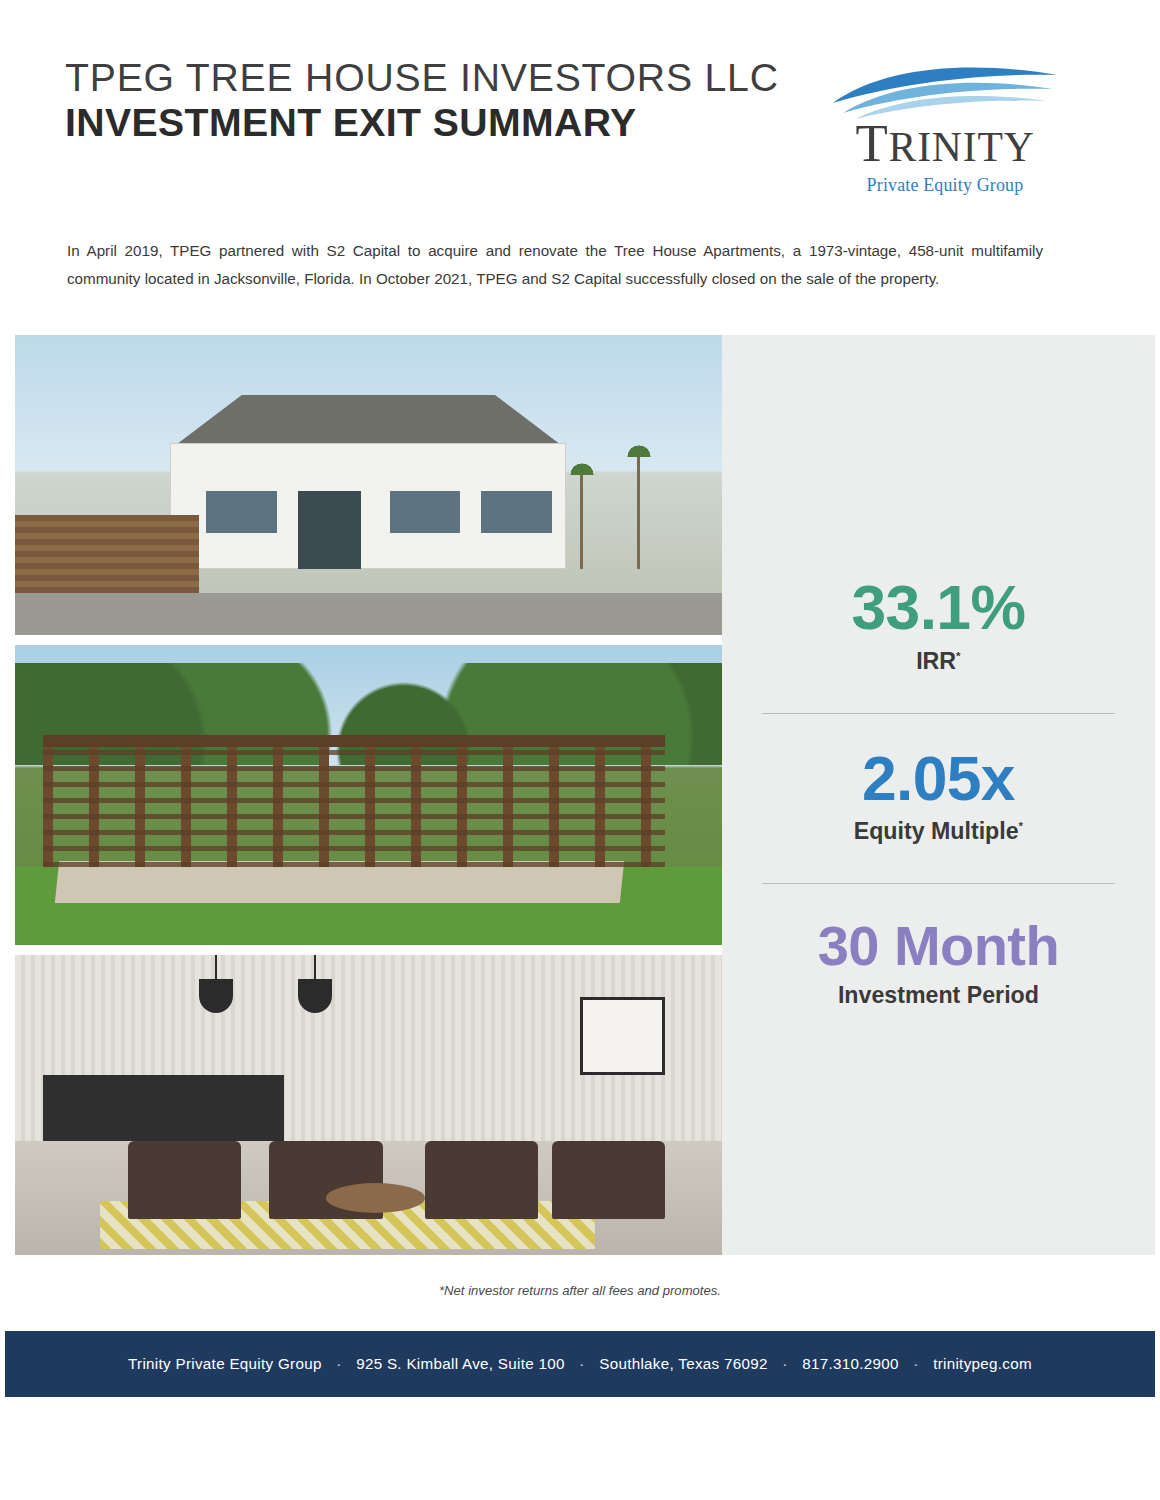TPEG Tree House Investors LLC Investment Exit Summary
TRINITY
Private Equity Group
In April 2019, TPEG partnered with S2 Capital to acquire and renovate the Tree House Apartments, a 1973-vintage, 458-unit multifamily community located in Jacksonville, Florida. In October 2021, TPEG and S2 Capital successfully closed on the sale of the property.
33.1%
IRR*
2.05x
Equity Multiple*
30 Month
Investment Period
*Net investor returns after all fees and promotes.
Trinity Private Equity Group · 925 S. Kimball Ave, Suite 100 · Southlake, Texas 76092 · 817.310.2900 · trinitypeg.com